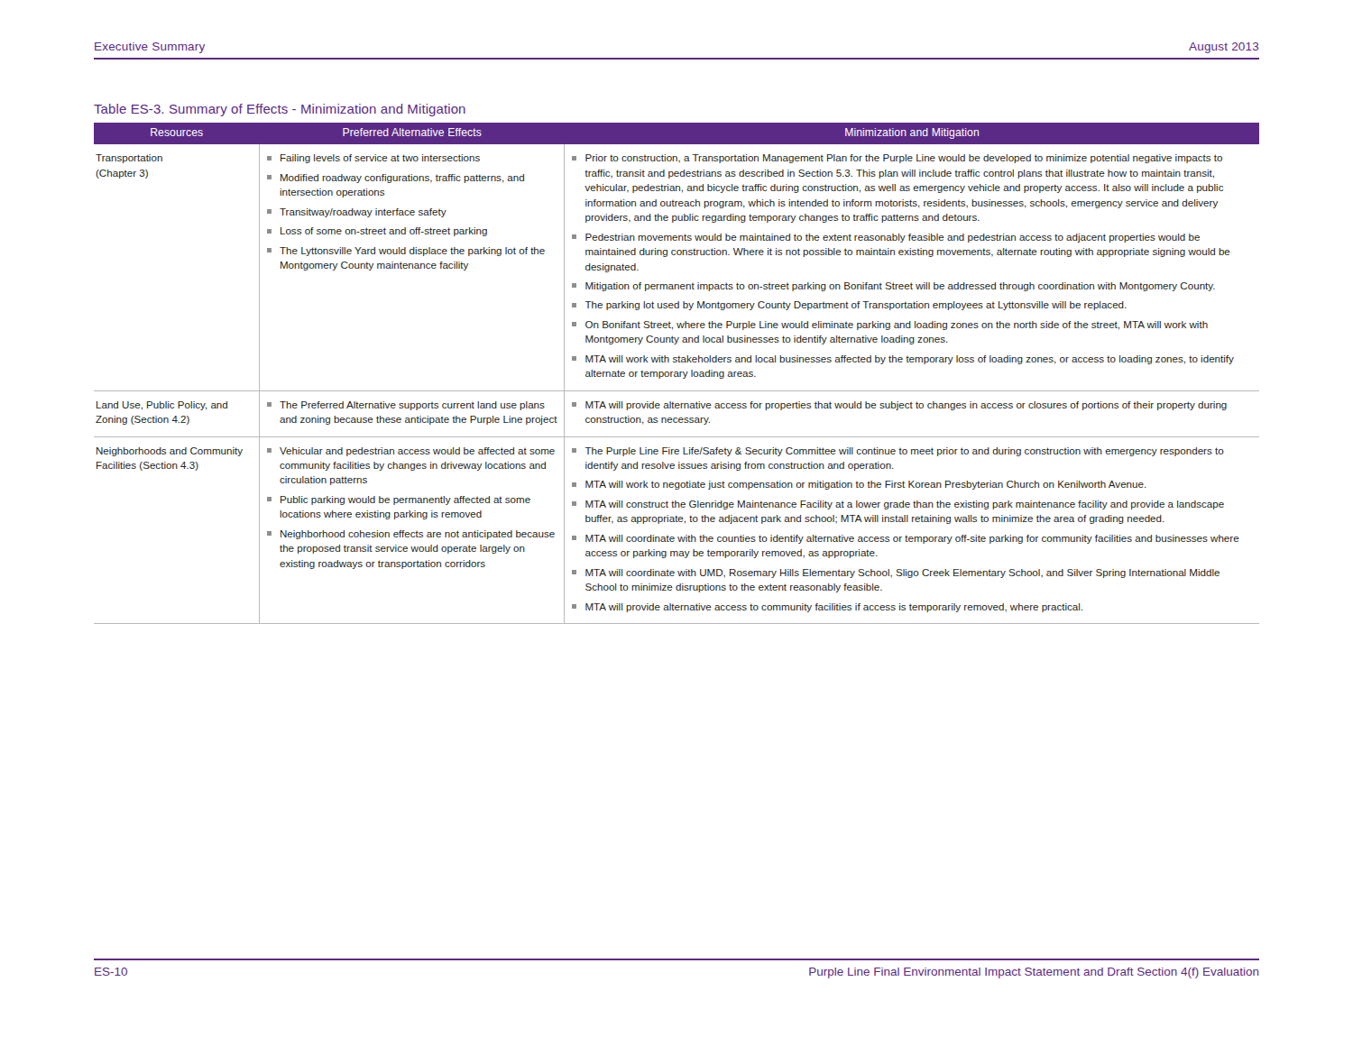Executive Summary
August 2013
Table ES-3. Summary of Effects - Minimization and Mitigation
| Resources | Preferred Alternative Effects | Minimization and Mitigation |
| --- | --- | --- |
| Transportation (Chapter 3) | Failing levels of service at two intersections Modified roadway configurations, traffic patterns, and intersection operations Transitway/roadway interface safety Loss of some on-street and off-street parking The Lyttonsville Yard would displace the parking lot of the Montgomery County maintenance facility | Prior to construction, a Transportation Management Plan for the Purple Line would be developed to minimize potential negative impacts to traffic, transit and pedestrians as described in Section 5.3. This plan will include traffic control plans that illustrate how to maintain transit, vehicular, pedestrian, and bicycle traffic during construction, as well as emergency vehicle and property access. It also will include a public information and outreach program, which is intended to inform motorists, residents, businesses, schools, emergency service and delivery providers, and the public regarding temporary changes to traffic patterns and detours. Pedestrian movements would be maintained to the extent reasonably feasible and pedestrian access to adjacent properties would be maintained during construction. Where it is not possible to maintain existing movements, alternate routing with appropriate signing would be designated. Mitigation of permanent impacts to on-street parking on Bonifant Street will be addressed through coordination with Montgomery County. The parking lot used by Montgomery County Department of Transportation employees at Lyttonsville will be replaced. On Bonifant Street, where the Purple Line would eliminate parking and loading zones on the north side of the street, MTA will work with Montgomery County and local businesses to identify alternative loading zones. MTA will work with stakeholders and local businesses affected by the temporary loss of loading zones, or access to loading zones, to identify alternate or temporary loading areas. |
| Land Use, Public Policy, and Zoning (Section 4.2) | The Preferred Alternative supports current land use plans and zoning because these anticipate the Purple Line project | MTA will provide alternative access for properties that would be subject to changes in access or closures of portions of their property during construction, as necessary. |
| Neighborhoods and Community Facilities (Section 4.3) | Vehicular and pedestrian access would be affected at some community facilities by changes in driveway locations and circulation patterns Public parking would be permanently affected at some locations where existing parking is removed Neighborhood cohesion effects are not anticipated because the proposed transit service would operate largely on existing roadways or transportation corridors | The Purple Line Fire Life/Safety & Security Committee will continue to meet prior to and during construction with emergency responders to identify and resolve issues arising from construction and operation. MTA will work to negotiate just compensation or mitigation to the First Korean Presbyterian Church on Kenilworth Avenue. MTA will construct the Glenridge Maintenance Facility at a lower grade than the existing park maintenance facility and provide a landscape buffer, as appropriate, to the adjacent park and school; MTA will install retaining walls to minimize the area of grading needed. MTA will coordinate with the counties to identify alternative access or temporary off-site parking for community facilities and businesses where access or parking may be temporarily removed, as appropriate. MTA will coordinate with UMD, Rosemary Hills Elementary School, Sligo Creek Elementary School, and Silver Spring International Middle School to minimize disruptions to the extent reasonably feasible. MTA will provide alternative access to community facilities if access is temporarily removed, where practical. |
ES-10
Purple Line Final Environmental Impact Statement and Draft Section 4(f) Evaluation